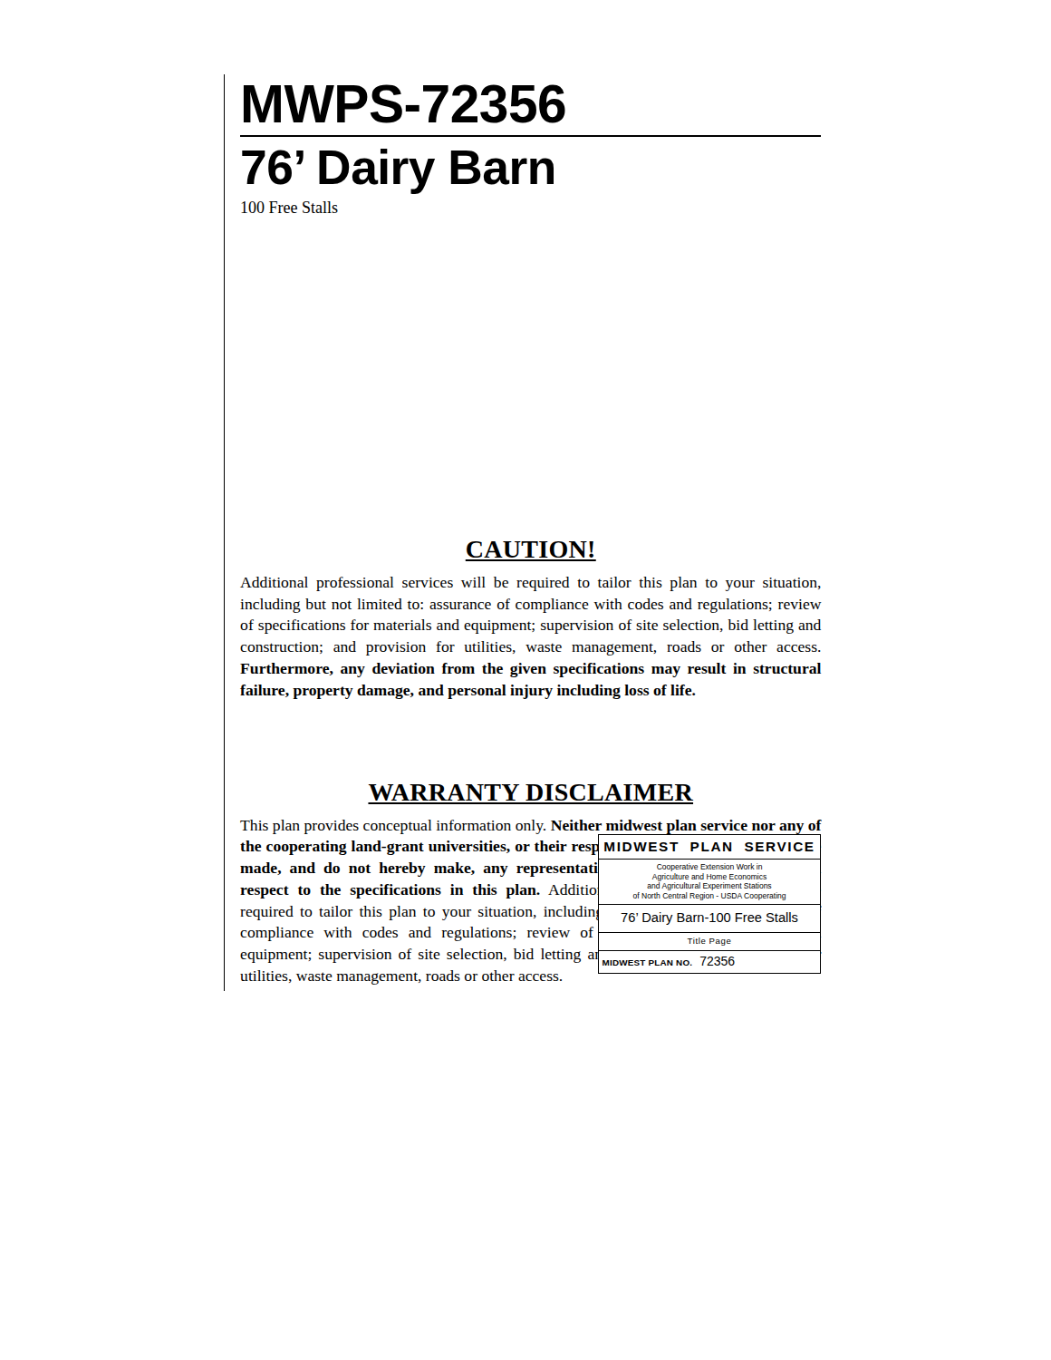MWPS-72356
76’ Dairy Barn
100 Free Stalls
CAUTION!
Additional professional services will be required to tailor this plan to your situation, including but not limited to: assurance of compliance with codes and regulations; review of specifications for materials and equipment; supervision of site selection, bid letting and construction; and provision for utilities, waste management, roads or other access. Furthermore, any deviation from the given specifications may result in structural failure, property damage, and personal injury including loss of life.
WARRANTY DISCLAIMER
This plan provides conceptual information only. Neither midwest plan service nor any of the cooperating land-grant universities, or their respective agents or employees, have made, and do not hereby make, any representation, warranty or covenant with respect to the specifications in this plan. Additional professional services will be required to tailor this plan to your situation, including but not limited to: assurance of compliance with codes and regulations; review of specifications for materials and equipment; supervision of site selection, bid letting and construction; and provision for utilities, waste management, roads or other access.
MIDWEST PLAN SERVICE
Cooperative Extension Work in
Agriculture and Home Economics
and Agricultural Experiment Stations
of North Central Region - USDA Cooperating
76’ Dairy Barn-100 Free Stalls
Title Page
MIDWEST PLAN NO. 72356